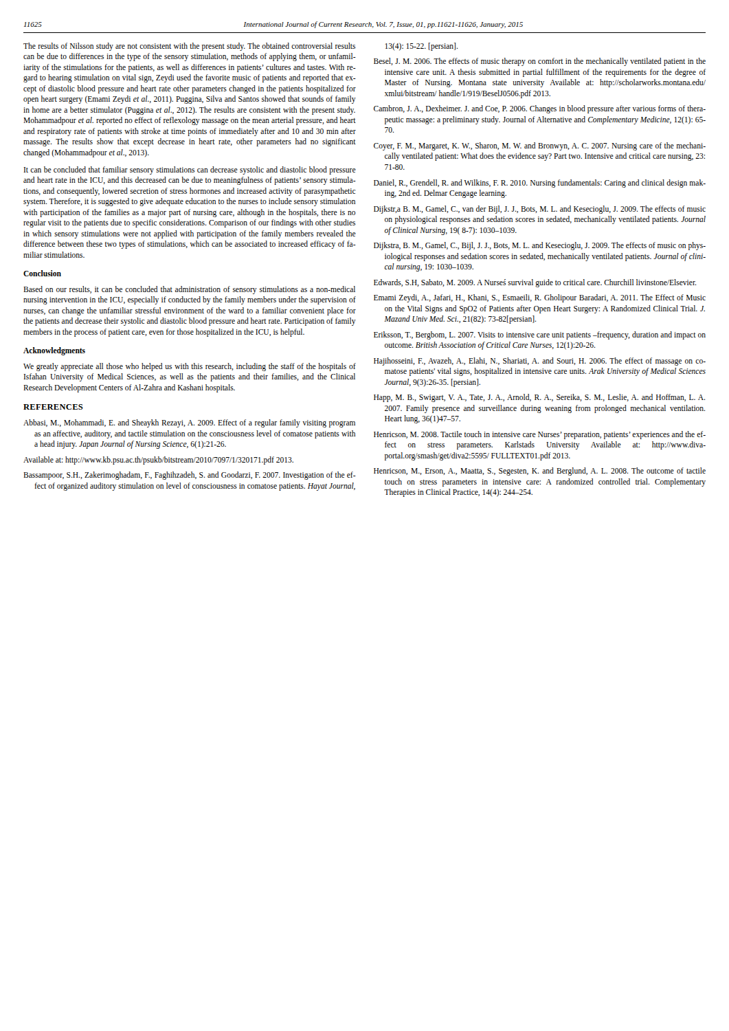11625 International Journal of Current Research, Vol. 7, Issue, 01, pp.11621-11626, January, 2015
The results of Nilsson study are not consistent with the present study. The obtained controversial results can be due to differences in the type of the sensory stimulation, methods of applying them, or unfamiliarity of the stimulations for the patients, as well as differences in patients’ cultures and tastes. With regard to hearing stimulation on vital sign, Zeydi used the favorite music of patients and reported that except of diastolic blood pressure and heart rate other parameters changed in the patients hospitalized for open heart surgery (Emami Zeydi et al., 2011). Puggina, Silva and Santos showed that sounds of family in home are a better stimulator (Puggina et al., 2012). The results are consistent with the present study. Mohammadpour et al. reported no effect of reflexology massage on the mean arterial pressure, and heart and respiratory rate of patients with stroke at time points of immediately after and 10 and 30 min after massage. The results show that except decrease in heart rate, other parameters had no significant changed (Mohammadpour et al., 2013).
It can be concluded that familiar sensory stimulations can decrease systolic and diastolic blood pressure and heart rate in the ICU, and this decreased can be due to meaningfulness of patients’ sensory stimulations, and consequently, lowered secretion of stress hormones and increased activity of parasympathetic system. Therefore, it is suggested to give adequate education to the nurses to include sensory stimulation with participation of the families as a major part of nursing care, although in the hospitals, there is no regular visit to the patients due to specific considerations. Comparison of our findings with other studies in which sensory stimulations were not applied with participation of the family members revealed the difference between these two types of stimulations, which can be associated to increased efficacy of familiar stimulations.
Conclusion
Based on our results, it can be concluded that administration of sensory stimulations as a non-medical nursing intervention in the ICU, especially if conducted by the family members under the supervision of nurses, can change the unfamiliar stressful environment of the ward to a familiar convenient place for the patients and decrease their systolic and diastolic blood pressure and heart rate. Participation of family members in the process of patient care, even for those hospitalized in the ICU, is helpful.
Acknowledgments
We greatly appreciate all those who helped us with this research, including the staff of the hospitals of Isfahan University of Medical Sciences, as well as the patients and their families, and the Clinical Research Development Centers of Al-Zahra and Kashani hospitals.
REFERENCES
Abbasi, M., Mohammadi, E. and Sheaykh Rezayi, A. 2009. Effect of a regular family visiting program as an affective, auditory, and tactile stimulation on the consciousness level of comatose patients with a head injury. Japan Journal of Nursing Science, 6(1):21-26.
Available at: http://www.kb.psu.ac.th/psukb/bitstream/2010/7097/1/320171.pdf 2013.
Bassampoor, S.H., Zakerimoghadam, F., Faghihzadeh, S. and Goodarzi, F. 2007. Investigation of the effect of organized auditory stimulation on level of consciousness in comatose patients. Hayat Journal, 13(4): 15-22. [persian].
Besel, J. M. 2006. The effects of music therapy on comfort in the mechanically ventilated patient in the intensive care unit. A thesis submitted in partial fulfillment of the requirements for the degree of Master of Nursing. Montana state university Available at: http://scholarworks.montana.edu/ xmlui/bitstream/ handle/1/919/BeselJ0506.pdf 2013.
Cambron, J. A., Dexheimer. J. and Coe, P. 2006. Changes in blood pressure after various forms of therapeutic massage: a preliminary study. Journal of Alternative and Complementary Medicine, 12(1): 65-70.
Coyer, F. M., Margaret, K. W., Sharon, M. W. and Bronwyn, A. C. 2007. Nursing care of the mechanically ventilated patient: What does the evidence say? Part two. Intensive and critical care nursing, 23: 71-80.
Daniel, R., Grendell, R. and Wilkins, F. R. 2010. Nursing fundamentals: Caring and clinical design making, 2nd ed. Delmar Cengage learning.
Dijkstr,a B. M., Gamel, C., van der Bijl, J. J., Bots, M. L. and Kesecioglu, J. 2009. The effects of music on physiological responses and sedation scores in sedated, mechanically ventilated patients. Journal of Clinical Nursing, 19( 8-7): 1030–1039.
Dijkstra, B. M., Gamel, C., Bijl, J. J., Bots, M. L. and Kesecioglu, J. 2009. The effects of music on physiological responses and sedation scores in sedated, mechanically ventilated patients. Journal of clinical nursing, 19: 1030–1039.
Edwards, S.H, Sabato, M. 2009. A Nurseś survival guide to critical care. Churchill livinstone/Elsevier.
Emami Zeydi, A., Jafari, H., Khani, S., Esmaeili, R. Gholipour Baradari, A. 2011. The Effect of Music on the Vital Signs and SpO2 of Patients after Open Heart Surgery: A Randomized Clinical Trial. J. Mazand Univ Med. Sci., 21(82): 73-82[persian].
Eriksson, T., Bergbom, L. 2007. Visits to intensive care unit patients –frequency, duration and impact on outcome. British Association of Critical Care Nurses, 12(1):20-26.
Hajihosseini, F., Avazeh, A., Elahi, N., Shariati, A. and Souri, H. 2006. The effect of massage on comatose patients' vital signs, hospitalized in intensive care units. Arak University of Medical Sciences Journal, 9(3):26-35. [persian].
Happ, M. B., Swigart, V. A., Tate, J. A., Arnold, R. A., Sereika, S. M., Leslie, A. and Hoffman, L. A. 2007. Family presence and surveillance during weaning from prolonged mechanical ventilation. Heart lung, 36(1)47–57.
Henricson, M. 2008. Tactile touch in intensive care Nurses’ preparation, patients’ experiences and the effect on stress parameters. Karlstads University Available at: http://www.diva-portal.org/smash/get/diva2:5595/ FULLTEXT01.pdf 2013.
Henricson, M., Erson, A., Maatta, S., Segesten, K. and Berglund, A. L. 2008. The outcome of tactile touch on stress parameters in intensive care: A randomized controlled trial. Complementary Therapies in Clinical Practice, 14(4): 244–254.